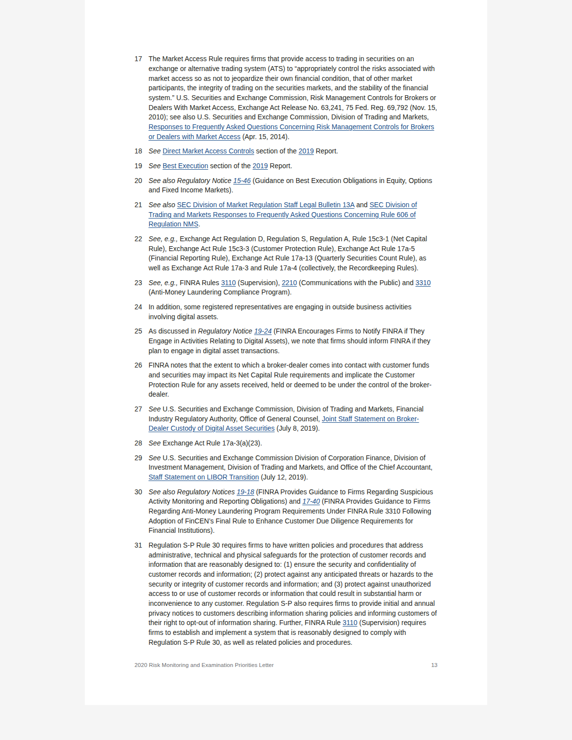The Market Access Rule requires firms that provide access to trading in securities on an exchange or alternative trading system (ATS) to “appropriately control the risks associated with market access so as not to jeopardize their own financial condition, that of other market participants, the integrity of trading on the securities markets, and the stability of the financial system.” U.S. Securities and Exchange Commission, Risk Management Controls for Brokers or Dealers With Market Access, Exchange Act Release No. 63,241, 75 Fed. Reg. 69,792 (Nov. 15, 2010); see also U.S. Securities and Exchange Commission, Division of Trading and Markets, Responses to Frequently Asked Questions Concerning Risk Management Controls for Brokers or Dealers with Market Access (Apr. 15, 2014).
See Direct Market Access Controls section of the 2019 Report.
See Best Execution section of the 2019 Report.
See also Regulatory Notice 15-46 (Guidance on Best Execution Obligations in Equity, Options and Fixed Income Markets).
See also SEC Division of Market Regulation Staff Legal Bulletin 13A and SEC Division of Trading and Markets Responses to Frequently Asked Questions Concerning Rule 606 of Regulation NMS.
See, e.g., Exchange Act Regulation D, Regulation S, Regulation A, Rule 15c3-1 (Net Capital Rule), Exchange Act Rule 15c3-3 (Customer Protection Rule), Exchange Act Rule 17a-5 (Financial Reporting Rule), Exchange Act Rule 17a-13 (Quarterly Securities Count Rule), as well as Exchange Act Rule 17a-3 and Rule 17a-4 (collectively, the Recordkeeping Rules).
See, e.g., FINRA Rules 3110 (Supervision), 2210 (Communications with the Public) and 3310 (Anti-Money Laundering Compliance Program).
In addition, some registered representatives are engaging in outside business activities involving digital assets.
As discussed in Regulatory Notice 19-24 (FINRA Encourages Firms to Notify FINRA if They Engage in Activities Relating to Digital Assets), we note that firms should inform FINRA if they plan to engage in digital asset transactions.
FINRA notes that the extent to which a broker-dealer comes into contact with customer funds and securities may impact its Net Capital Rule requirements and implicate the Customer Protection Rule for any assets received, held or deemed to be under the control of the broker-dealer.
See U.S. Securities and Exchange Commission, Division of Trading and Markets, Financial Industry Regulatory Authority, Office of General Counsel, Joint Staff Statement on Broker-Dealer Custody of Digital Asset Securities (July 8, 2019).
See Exchange Act Rule 17a-3(a)(23).
See U.S. Securities and Exchange Commission Division of Corporation Finance, Division of Investment Management, Division of Trading and Markets, and Office of the Chief Accountant, Staff Statement on LIBOR Transition (July 12, 2019).
See also Regulatory Notices 19-18 (FINRA Provides Guidance to Firms Regarding Suspicious Activity Monitoring and Reporting Obligations) and 17-40 (FINRA Provides Guidance to Firms Regarding Anti-Money Laundering Program Requirements Under FINRA Rule 3310 Following Adoption of FinCEN’s Final Rule to Enhance Customer Due Diligence Requirements for Financial Institutions).
Regulation S-P Rule 30 requires firms to have written policies and procedures that address administrative, technical and physical safeguards for the protection of customer records and information that are reasonably designed to: (1) ensure the security and confidentiality of customer records and information; (2) protect against any anticipated threats or hazards to the security or integrity of customer records and information; and (3) protect against unauthorized access to or use of customer records or information that could result in substantial harm or inconvenience to any customer. Regulation S-P also requires firms to provide initial and annual privacy notices to customers describing information sharing policies and informing customers of their right to opt-out of information sharing. Further, FINRA Rule 3110 (Supervision) requires firms to establish and implement a system that is reasonably designed to comply with Regulation S-P Rule 30, as well as related policies and procedures.
2020 Risk Monitoring and Examination Priorities Letter 13